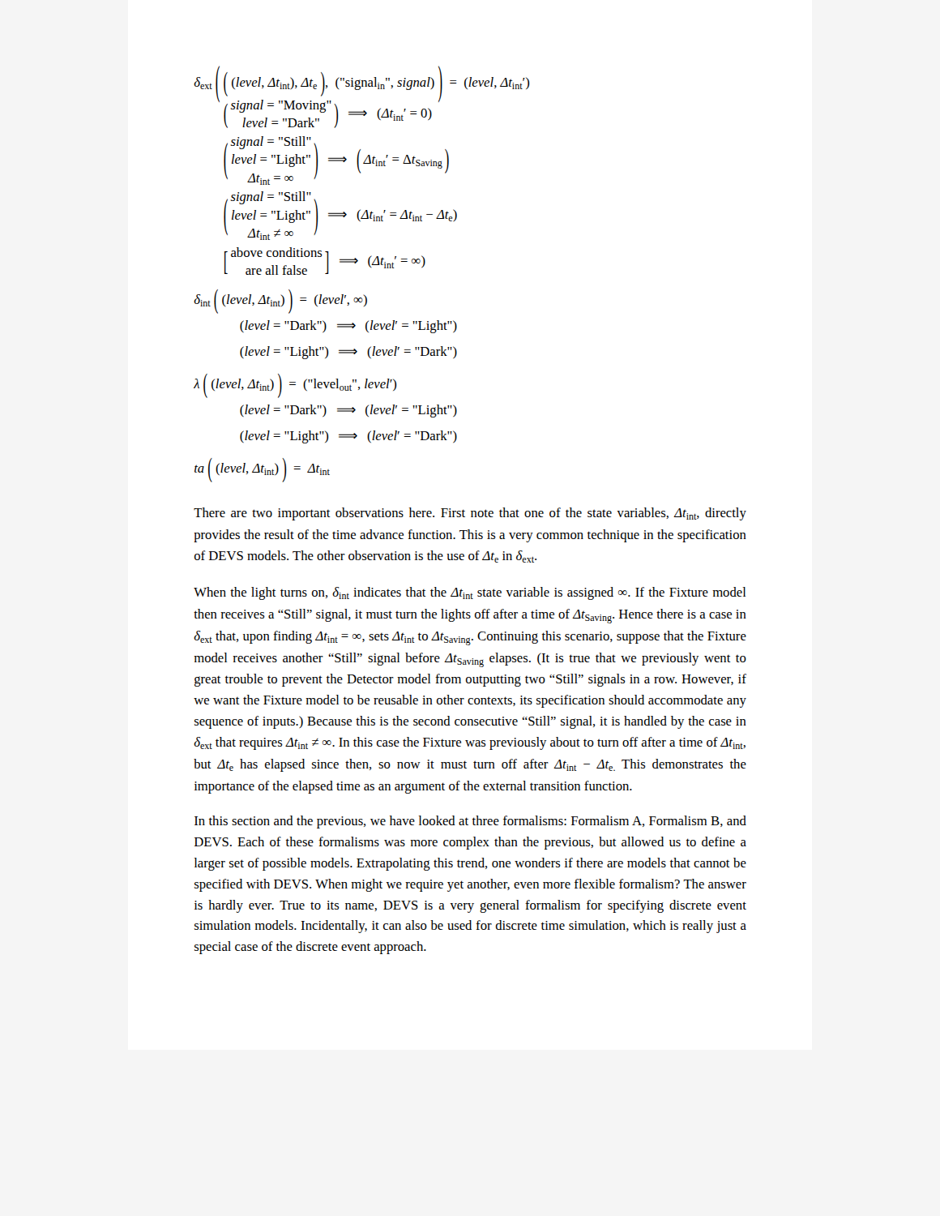δext ( ( (level, Δtint), Δte ), ("signal in", signal) ) = (level, Δtint′)
( signal = "Moving" level = "Dark" ) ⟹ (Δtint′ = 0)
( signal = "Still" level = "Light" Δtint = ∞ ) ⟹ ( Δtint′ = ΔtSaving )
( signal = "Still" level = "Light" Δtint ≠ ∞ ) ⟹ (Δtint′ = Δtint − Δte)
[ above conditions are all false ] ⟹ (Δtint′ = ∞)
δint ( (level, Δtint) ) = (level′, ∞)
(level = "Dark") ⟹ (level′ = "Light")
(level = "Light") ⟹ (level′ = "Dark")
λ ( (level, Δtint) ) = ("level out", level′)
(level = "Dark") ⟹ (level′ = "Light")
(level = "Light") ⟹ (level′ = "Dark")
ta ( (level, Δtint) ) = Δtint
There are two important observations here. First note that one of the state variables, Δtint, directly provides the result of the time advance function. This is a very common technique in the specification of DEVS models. The other observation is the use of Δte in δext.
When the light turns on, δint indicates that the Δtint state variable is assigned ∞. If the Fixture model then receives a “Still” signal, it must turn the lights off after a time of ΔtSaving. Hence there is a case in δext that, upon finding Δtint = ∞, sets Δtint to ΔtSaving. Continuing this scenario, suppose that the Fixture model receives another “Still” signal before ΔtSaving elapses. (It is true that we previously went to great trouble to prevent the Detector model from outputting two “Still” signals in a row. However, if we want the Fixture model to be reusable in other contexts, its specification should accommodate any sequence of inputs.) Because this is the second consecutive “Still” signal, it is handled by the case in δext that requires Δtint ≠ ∞. In this case the Fixture was previously about to turn off after a time of Δtint, but Δte has elapsed since then, so now it must turn off after Δtint − Δte. This demonstrates the importance of the elapsed time as an argument of the external transition function.
In this section and the previous, we have looked at three formalisms: Formalism A, Formalism B, and DEVS. Each of these formalisms was more complex than the previous, but allowed us to define a larger set of possible models. Extrapolating this trend, one wonders if there are models that cannot be specified with DEVS. When might we require yet another, even more flexible formalism? The answer is hardly ever. True to its name, DEVS is a very general formalism for specifying discrete event simulation models. Incidentally, it can also be used for discrete time simulation, which is really just a special case of the discrete event approach.